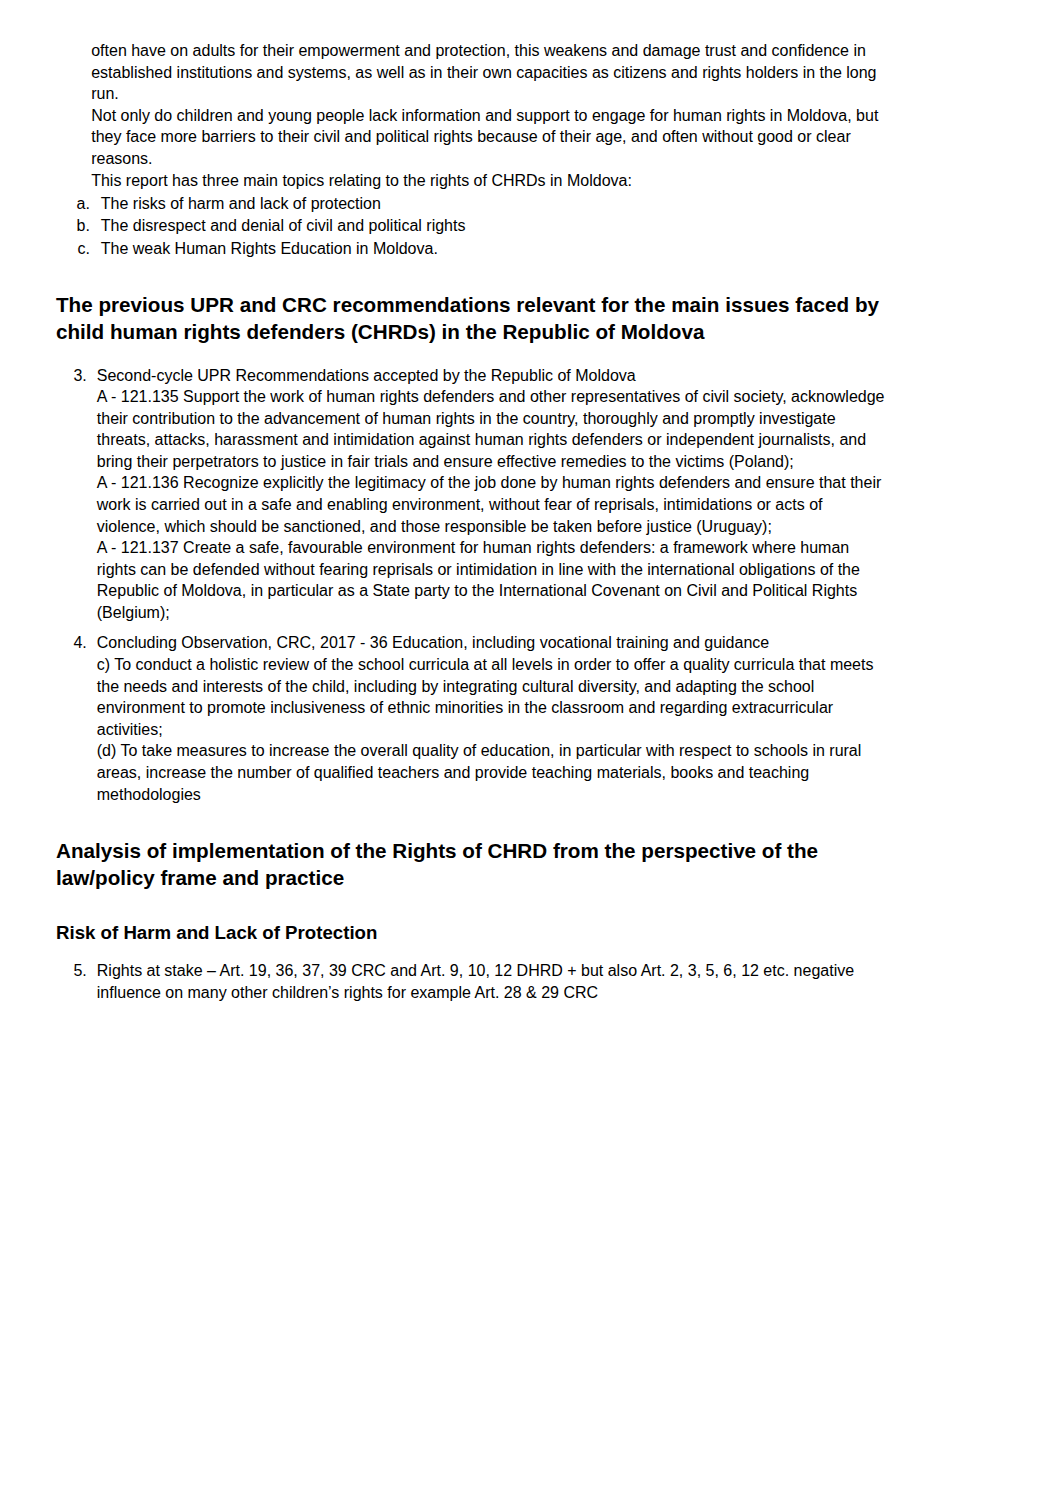often have on adults for their empowerment and protection, this weakens and damage trust and confidence in established institutions and systems, as well as in their own capacities as citizens and rights holders in the long run.
Not only do children and young people lack information and support to engage for human rights in Moldova, but they face more barriers to their civil and political rights because of their age, and often without good or clear reasons.
This report has three main topics relating to the rights of CHRDs in Moldova:
The risks of harm and lack of protection
The disrespect and denial of civil and political rights
The weak Human Rights Education in Moldova.
The previous UPR and CRC recommendations relevant for the main issues faced by child human rights defenders (CHRDs) in the Republic of Moldova
Second-cycle UPR Recommendations accepted by the Republic of Moldova
A - 121.135 Support the work of human rights defenders and other representatives of civil society, acknowledge their contribution to the advancement of human rights in the country, thoroughly and promptly investigate threats, attacks, harassment and intimidation against human rights defenders or independent journalists, and bring their perpetrators to justice in fair trials and ensure effective remedies to the victims (Poland);
A - 121.136 Recognize explicitly the legitimacy of the job done by human rights defenders and ensure that their work is carried out in a safe and enabling environment, without fear of reprisals, intimidations or acts of violence, which should be sanctioned, and those responsible be taken before justice (Uruguay);
A - 121.137 Create a safe, favourable environment for human rights defenders: a framework where human rights can be defended without fearing reprisals or intimidation in line with the international obligations of the Republic of Moldova, in particular as a State party to the International Covenant on Civil and Political Rights (Belgium);
Concluding Observation, CRC, 2017 - 36 Education, including vocational training and guidance
c) To conduct a holistic review of the school curricula at all levels in order to offer a quality curricula that meets the needs and interests of the child, including by integrating cultural diversity, and adapting the school environment to promote inclusiveness of ethnic minorities in the classroom and regarding extracurricular activities;
(d) To take measures to increase the overall quality of education, in particular with respect to schools in rural areas, increase the number of qualified teachers and provide teaching materials, books and teaching methodologies
Analysis of implementation of the Rights of CHRD from the perspective of the law/policy frame and practice
Risk of Harm and Lack of Protection
Rights at stake – Art. 19, 36, 37, 39 CRC and Art. 9, 10, 12 DHRD + but also Art. 2, 3, 5, 6, 12 etc. negative influence on many other children’s rights for example Art. 28 & 29 CRC